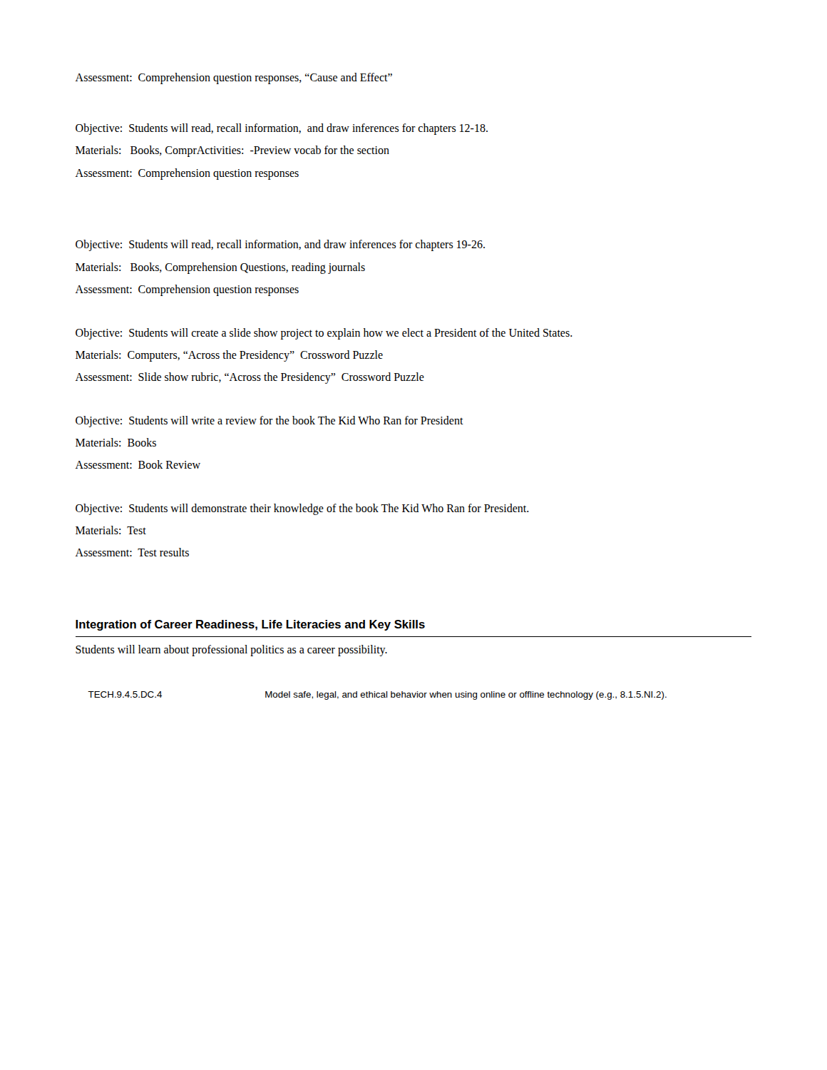Assessment: Comprehension question responses, “Cause and Effect”
Objective: Students will read, recall information, and draw inferences for chapters 12-18.
Materials: Books, ComprActivities: -Preview vocab for the section
Assessment: Comprehension question responses
Objective: Students will read, recall information, and draw inferences for chapters 19-26.
Materials: Books, Comprehension Questions, reading journals
Assessment: Comprehension question responses
Objective: Students will create a slide show project to explain how we elect a President of the United States.
Materials: Computers, “Across the Presidency” Crossword Puzzle
Assessment: Slide show rubric, “Across the Presidency” Crossword Puzzle
Objective: Students will write a review for the book The Kid Who Ran for President
Materials: Books
Assessment: Book Review
Objective: Students will demonstrate their knowledge of the book The Kid Who Ran for President.
Materials: Test
Assessment: Test results
Integration of Career Readiness, Life Literacies and Key Skills
Students will learn about professional politics as a career possibility.
| TECH.9.4.5.DC.4 | Model safe, legal, and ethical behavior when using online or offline technology (e.g., 8.1.5.NI.2). |